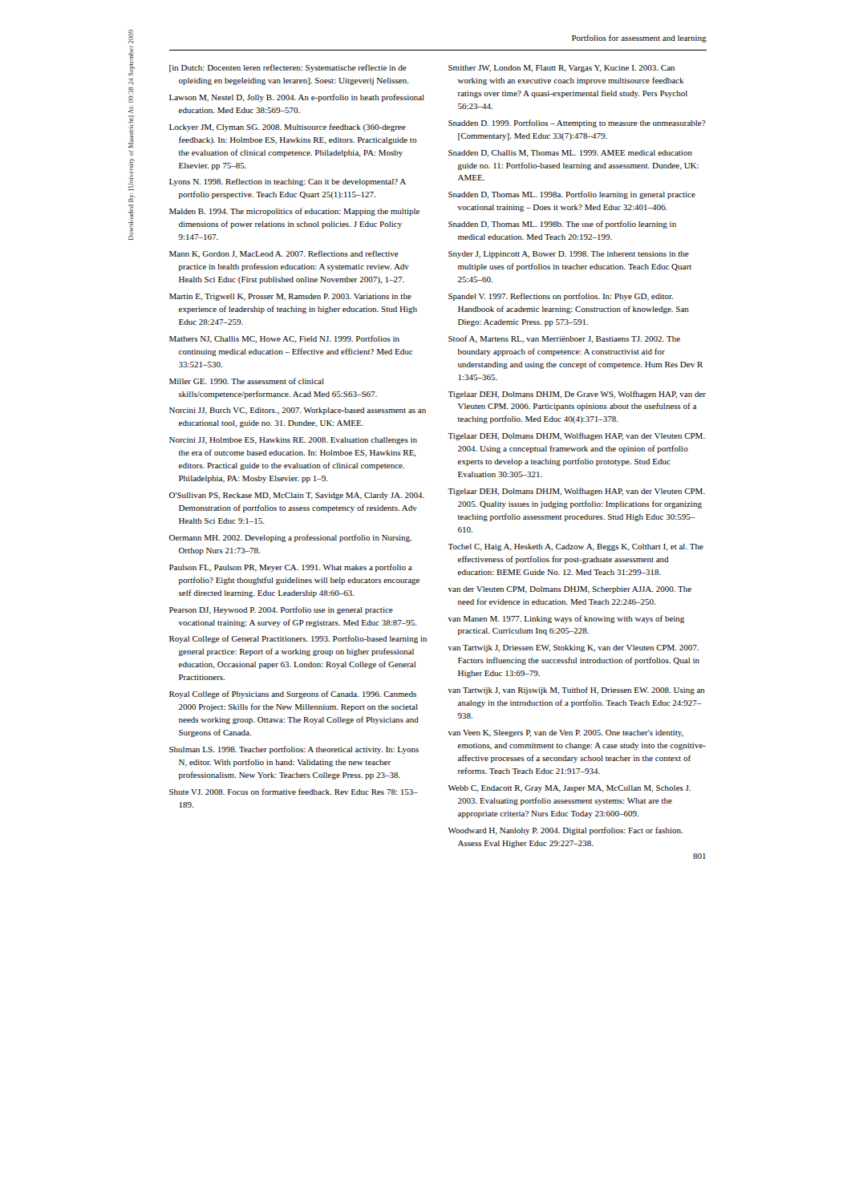Downloaded By: [University of Maastricht] At: 09:38 24 September 2009
Portfolios for assessment and learning
[in Dutch: Docenten leren reflecteren: Systematische reflectie in de opleiding en begeleiding van leraren]. Soest: Uitgeverij Nelissen.
Lawson M, Nestel D, Jolly B. 2004. An e-portfolio in heath professional education. Med Educ 38:569–570.
Lockyer JM, Clyman SG. 2008. Multisource feedback (360-degree feedback). In: Holmboe ES, Hawkins RE, editors. Practicalguide to the evaluation of clinical competence. Philadelphia, PA: Mosby Elsevier. pp 75–85.
Lyons N. 1998. Reflection in teaching: Can it be developmental? A portfolio perspective. Teach Educ Quart 25(1):115–127.
Malden B. 1994. The micropolitics of education: Mapping the multiple dimensions of power relations in school policies. J Educ Policy 9:147–167.
Mann K, Gordon J, MacLeod A. 2007. Reflections and reflective practice in health profession education: A systematic review. Adv Health Sci Educ (First published online November 2007), 1–27.
Martin E, Trigwell K, Prosser M, Ramsden P. 2003. Variations in the experience of leadership of teaching in higher education. Stud High Educ 28:247–259.
Mathers NJ, Challis MC, Howe AC, Field NJ. 1999. Portfolios in continuing medical education – Effective and efficient? Med Educ 33:521–530.
Miller GE. 1990. The assessment of clinical skills/competence/performance. Acad Med 65:S63–S67.
Norcini JJ, Burch VC, Editors., 2007. Workplace-based assessment as an educational tool, guide no. 31. Dundee, UK: AMEE.
Norcini JJ, Holmboe ES, Hawkins RE. 2008. Evaluation challenges in the era of outcome based education. In: Holmboe ES, Hawkins RE, editors. Practical guide to the evaluation of clinical competence. Philadelphia, PA: Mosby Elsevier. pp 1–9.
O'Sullivan PS, Reckase MD, McClain T, Savidge MA, Clardy JA. 2004. Demonstration of portfolios to assess competency of residents. Adv Health Sci Educ 9:1–15.
Oermann MH. 2002. Developing a professional portfolio in Nursing. Orthop Nurs 21:73–78.
Paulson FL, Paulson PR, Meyer CA. 1991. What makes a portfolio a portfolio? Eight thoughtful guidelines will help educators encourage self directed learning. Educ Leadership 48:60–63.
Pearson DJ, Heywood P. 2004. Portfolio use in general practice vocational training: A survey of GP registrars. Med Educ 38:87–95.
Royal College of General Practitioners. 1993. Portfolio-based learning in general practice: Report of a working group on higher professional education, Occasional paper 63. London: Royal College of General Practitioners.
Royal College of Physicians and Surgeons of Canada. 1996. Canmeds 2000 Project: Skills for the New Millennium. Report on the societal needs working group. Ottawa: The Royal College of Physicians and Surgeons of Canada.
Shulman LS. 1998. Teacher portfolios: A theoretical activity. In: Lyons N, editor. With portfolio in hand: Validating the new teacher professionalism. New York: Teachers College Press. pp 23–38.
Shute VJ. 2008. Focus on formative feedback. Rev Educ Res 78: 153–189.
Smither JW, London M, Flautt R, Vargas Y, Kucine I. 2003. Can working with an executive coach improve multisource feedback ratings over time? A quasi-experimental field study. Pers Psychol 56:23–44.
Snadden D. 1999. Portfolios – Attempting to measure the unmeasurable? [Commentary]. Med Educ 33(7):478–479.
Snadden D, Challis M, Thomas ML. 1999. AMEE medical education guide no. 11: Portfolio-based learning and assessment. Dundee, UK: AMEE.
Snadden D, Thomas ML. 1998a. Portfolio learning in general practice vocational training – Does it work? Med Educ 32:401–406.
Snadden D, Thomas ML. 1998b. The use of portfolio learning in medical education. Med Teach 20:192–199.
Snyder J, Lippincott A, Bower D. 1998. The inherent tensions in the multiple uses of portfolios in teacher education. Teach Educ Quart 25:45–60.
Spandel V. 1997. Reflections on portfolios. In: Phye GD, editor. Handbook of academic learning: Construction of knowledge. San Diego: Academic Press. pp 573–591.
Stoof A, Martens RL, van Merriënboer J, Bastiaens TJ. 2002. The boundary approach of competence: A constructivist aid for understanding and using the concept of competence. Hum Res Dev R 1:345–365.
Tigelaar DEH, Dolmans DHJM, De Grave WS, Wolfhagen HAP, van der Vleuten CPM. 2006. Participants opinions about the usefulness of a teaching portfolio. Med Educ 40(4):371–378.
Tigelaar DEH, Dolmans DHJM, Wolfhagen HAP, van der Vleuten CPM. 2004. Using a conceptual framework and the opinion of portfolio experts to develop a teaching portfolio prototype. Stud Educ Evaluation 30:305–321.
Tigelaar DEH, Dolmans DHJM, Wolfhagen HAP, van der Vleuten CPM. 2005. Quality issues in judging portfolio: Implications for organizing teaching portfolio assessment procedures. Stud High Educ 30:595–610.
Tochel C, Haig A, Hesketh A, Cadzow A, Beggs K, Colthart I, et al. The effectiveness of portfolios for post-graduate assessment and education: BEME Guide No. 12. Med Teach 31:299–318.
van der Vleuten CPM, Dolmans DHJM, Scherpbier AJJA. 2000. The need for evidence in education. Med Teach 22:246–250.
van Manen M. 1977. Linking ways of knowing with ways of being practical. Curriculum Inq 6:205–228.
van Tartwijk J, Driessen EW, Stokking K, van der Vleuten CPM. 2007. Factors influencing the successful introduction of portfolios. Qual in Higher Educ 13:69–79.
van Tartwijk J, van Rijswijk M, Tuithof H, Driessen EW. 2008. Using an analogy in the introduction of a portfolio. Teach Teach Educ 24:927–938.
van Veen K, Sleegers P, van de Ven P. 2005. One teacher's identity, emotions, and commitment to change: A case study into the cognitive-affective processes of a secondary school teacher in the context of reforms. Teach Teach Educ 21:917–934.
Webb C, Endacott R, Gray MA, Jasper MA, McCullan M, Scholes J. 2003. Evaluating portfolio assessment systems: What are the appropriate criteria? Nurs Educ Today 23:600–609.
Woodward H, Nanlohy P. 2004. Digital portfolios: Fact or fashion. Assess Eval Higher Educ 29:227–238.
801